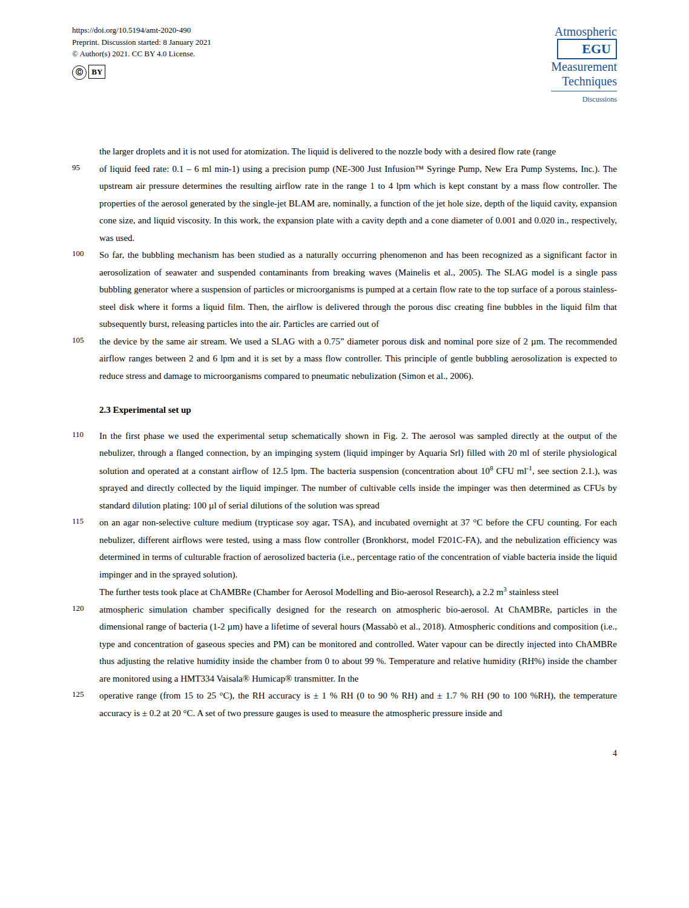https://doi.org/10.5194/amt-2020-490
Preprint. Discussion started: 8 January 2021
© Author(s) 2021. CC BY 4.0 License.
Ⓒ BY
Atmospheric EGU Measurement Techniques
Discussions
the larger droplets and it is not used for atomization. The liquid is delivered to the nozzle body with a desired flow rate (range
95of liquid feed rate: 0.1 – 6 ml min-1) using a precision pump (NE-300 Just Infusion™ Syringe Pump, New Era Pump Systems, Inc.). The upstream air pressure determines the resulting airflow rate in the range 1 to 4 lpm which is kept constant by a mass flow controller. The properties of the aerosol generated by the single-jet BLAM are, nominally, a function of the jet hole size, depth of the liquid cavity, expansion cone size, and liquid viscosity. In this work, the expansion plate with a cavity depth and a cone diameter of 0.001 and 0.020 in., respectively, was used.
100 So far, the bubbling mechanism has been studied as a naturally occurring phenomenon and has been recognized as a significant factor in aerosolization of seawater and suspended contaminants from breaking waves (Mainelis et al., 2005). The SLAG model is a single pass bubbling generator where a suspension of particles or microorganisms is pumped at a certain flow rate to the top surface of a porous stainless-steel disk where it forms a liquid film. Then, the airflow is delivered through the porous disc creating fine bubbles in the liquid film that subsequently burst, releasing particles into the air. Particles are carried out of
105the device by the same air stream. We used a SLAG with a 0.75” diameter porous disk and nominal pore size of 2 µm. The recommended airflow ranges between 2 and 6 lpm and it is set by a mass flow controller. This principle of gentle bubbling aerosolization is expected to reduce stress and damage to microorganisms compared to pneumatic nebulization (Simon et al., 2006).
2.3 Experimental set up
110 In the first phase we used the experimental setup schematically shown in Fig. 2. The aerosol was sampled directly at the output of the nebulizer, through a flanged connection, by an impinging system (liquid impinger by Aquaria Srl) filled with 20 ml of sterile physiological solution and operated at a constant airflow of 12.5 lpm. The bacteria suspension (concentration about 108 CFU ml-1, see section 2.1.), was sprayed and directly collected by the liquid impinger. The number of cultivable cells inside the impinger was then determined as CFUs by standard dilution plating: 100 µl of serial dilutions of the solution was spread
115on an agar non-selective culture medium (trypticase soy agar, TSA), and incubated overnight at 37 °C before the CFU counting. For each nebulizer, different airflows were tested, using a mass flow controller (Bronkhorst, model F201C-FA), and the nebulization efficiency was determined in terms of culturable fraction of aerosolized bacteria (i.e., percentage ratio of the concentration of viable bacteria inside the liquid impinger and in the sprayed solution).
The further tests took place at ChAMBRe (Chamber for Aerosol Modelling and Bio-aerosol Research), a 2.2 m3 stainless steel
120atmospheric simulation chamber specifically designed for the research on atmospheric bio-aerosol. At ChAMBRe, particles in the dimensional range of bacteria (1-2 µm) have a lifetime of several hours (Massabò et al., 2018). Atmospheric conditions and composition (i.e., type and concentration of gaseous species and PM) can be monitored and controlled. Water vapour can be directly injected into ChAMBRe thus adjusting the relative humidity inside the chamber from 0 to about 99 %. Temperature and relative humidity (RH%) inside the chamber are monitored using a HMT334 Vaisala® Humicap® transmitter. In the
125operative range (from 15 to 25 °C), the RH accuracy is ± 1 % RH (0 to 90 % RH) and ± 1.7 % RH (90 to 100 %RH), the temperature accuracy is ± 0.2 at 20 °C. A set of two pressure gauges is used to measure the atmospheric pressure inside and
4